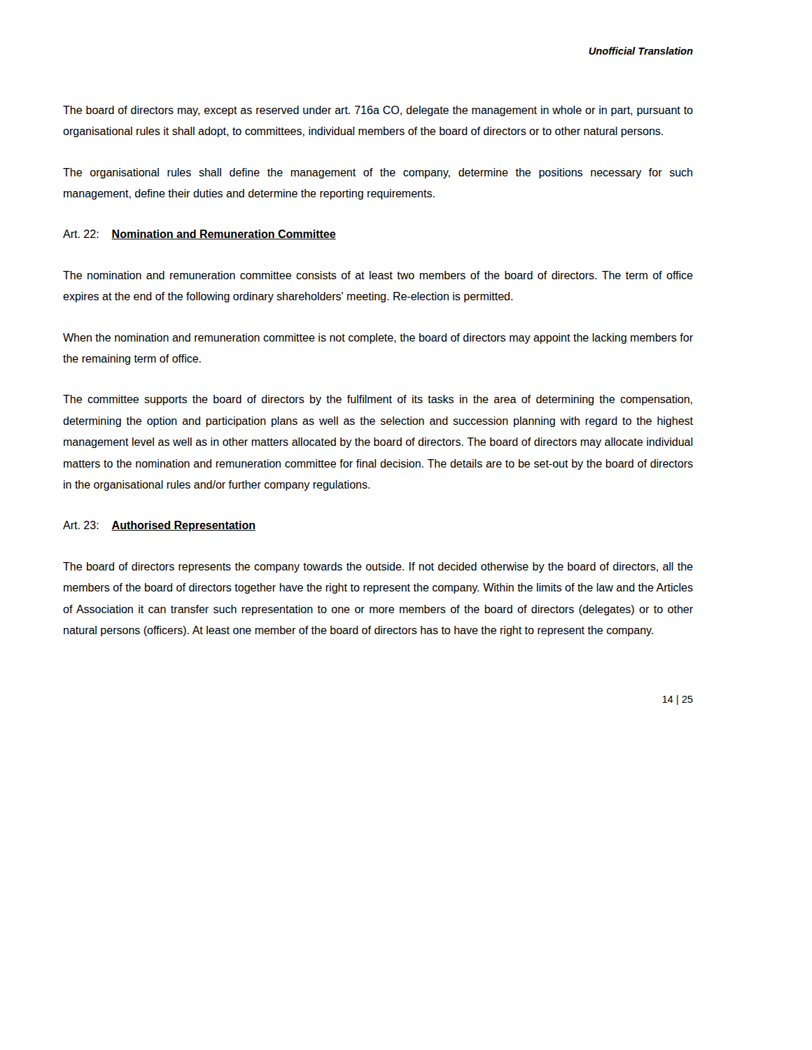Unofficial Translation
The board of directors may, except as reserved under art. 716a CO, delegate the management in whole or in part, pursuant to organisational rules it shall adopt, to committees, individual members of the board of directors or to other natural persons.
The organisational rules shall define the management of the company, determine the positions necessary for such management, define their duties and determine the reporting requirements.
Art. 22: Nomination and Remuneration Committee
The nomination and remuneration committee consists of at least two members of the board of directors. The term of office expires at the end of the following ordinary shareholders' meeting. Re-election is permitted.
When the nomination and remuneration committee is not complete, the board of directors may appoint the lacking members for the remaining term of office.
The committee supports the board of directors by the fulfilment of its tasks in the area of determining the compensation, determining the option and participation plans as well as the selection and succession planning with regard to the highest management level as well as in other matters allocated by the board of directors. The board of directors may allocate individual matters to the nomination and remuneration committee for final decision. The details are to be set-out by the board of directors in the organisational rules and/or further company regulations.
Art. 23: Authorised Representation
The board of directors represents the company towards the outside. If not decided otherwise by the board of directors, all the members of the board of directors together have the right to represent the company. Within the limits of the law and the Articles of Association it can transfer such representation to one or more members of the board of directors (delegates) or to other natural persons (officers). At least one member of the board of directors has to have the right to represent the company.
14 | 25